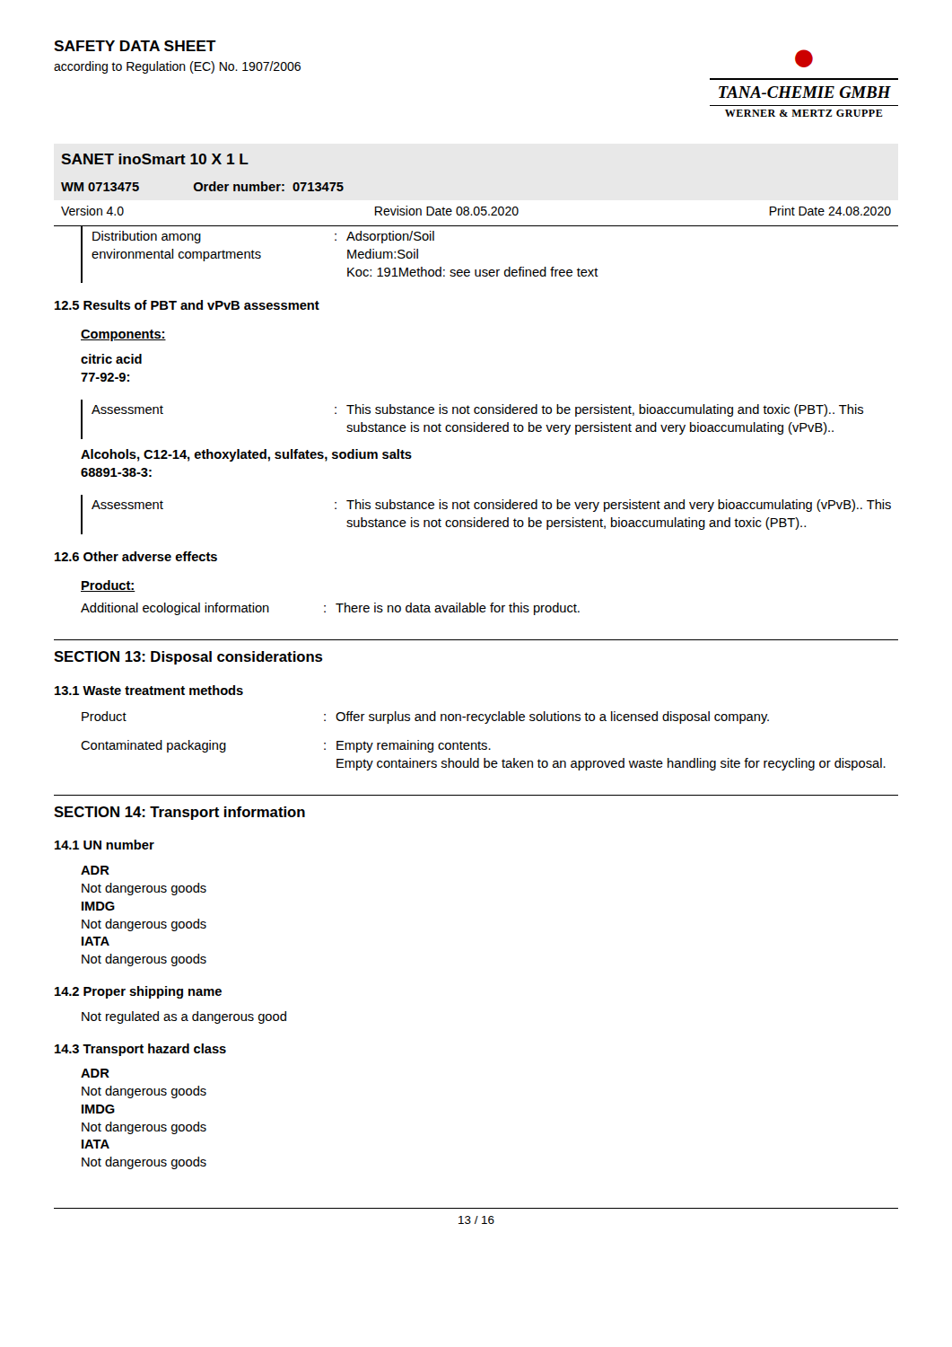SAFETY DATA SHEET
according to Regulation (EC) No. 1907/2006
●
TANA-CHEMIE GMBH
WERNER & MERTZ GRUPPE
SANET inoSmart 10 X 1 L
WM 0713475 Order number: 0713475
Version 4.0 Revision Date 08.05.2020 Print Date 24.08.2020
| Distribution among environmental compartments | : | Adsorption/Soil Medium:Soil Koc: 191Method: see user defined free text |
12.5 Results of PBT and vPvB assessment
Components:
citric acid
77-92-9:
| Assessment | : | This substance is not considered to be persistent, bioaccumulating and toxic (PBT).. This substance is not considered to be very persistent and very bioaccumulating (vPvB).. |
Alcohols, C12-14, ethoxylated, sulfates, sodium salts
68891-38-3:
| Assessment | : | This substance is not considered to be very persistent and very bioaccumulating (vPvB).. This substance is not considered to be persistent, bioaccumulating and toxic (PBT).. |
12.6 Other adverse effects
Product:
| Additional ecological information | : | There is no data available for this product. |
SECTION 13: Disposal considerations
13.1 Waste treatment methods
| Product | : | Offer surplus and non-recyclable solutions to a licensed disposal company. |
| Contaminated packaging | : | Empty remaining contents. Empty containers should be taken to an approved waste handling site for recycling or disposal. |
SECTION 14: Transport information
14.1 UN number
ADR
Not dangerous goods
IMDG
Not dangerous goods
IATA
Not dangerous goods
14.2 Proper shipping name
Not regulated as a dangerous good
14.3 Transport hazard class
ADR
Not dangerous goods
IMDG
Not dangerous goods
IATA
Not dangerous goods
13 / 16